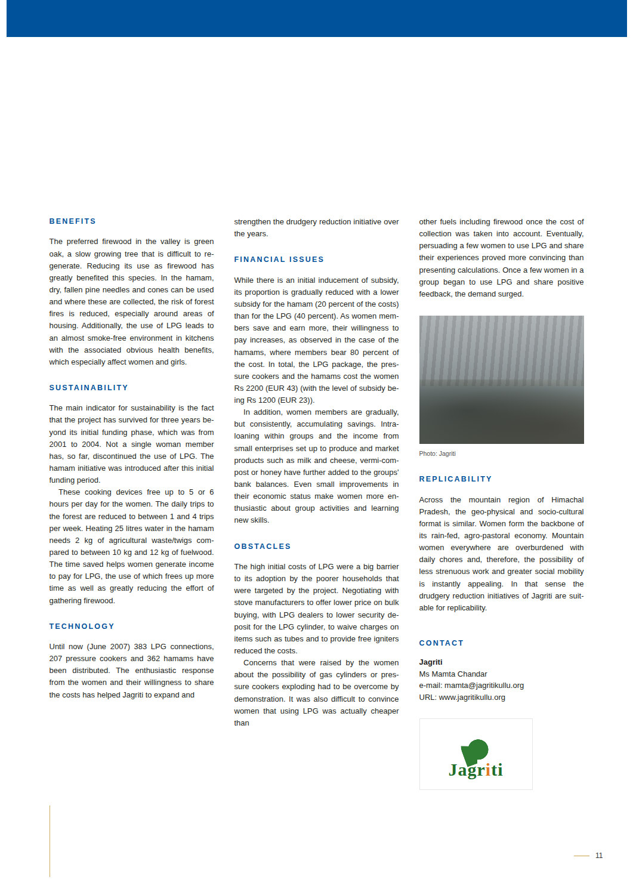Benefits
The preferred firewood in the valley is green oak, a slow growing tree that is difficult to regenerate. Reducing its use as firewood has greatly benefited this species. In the hamam, dry, fallen pine needles and cones can be used and where these are collected, the risk of forest fires is reduced, especially around areas of housing. Additionally, the use of LPG leads to an almost smoke-free environment in kitchens with the associated obvious health benefits, which especially affect women and girls.
Sustainability
The main indicator for sustainability is the fact that the project has survived for three years beyond its initial funding phase, which was from 2001 to 2004. Not a single woman member has, so far, discontinued the use of LPG. The hamam initiative was introduced after this initial funding period.
These cooking devices free up to 5 or 6 hours per day for the women. The daily trips to the forest are reduced to between 1 and 4 trips per week. Heating 25 litres water in the hamam needs 2 kg of agricultural waste/twigs compared to between 10 kg and 12 kg of fuelwood. The time saved helps women generate income to pay for LPG, the use of which frees up more time as well as greatly reducing the effort of gathering firewood.
Technology
Until now (June 2007) 383 LPG connections, 207 pressure cookers and 362 hamams have been distributed. The enthusiastic response from the women and their willingness to share the costs has helped Jagriti to expand and
strengthen the drudgery reduction initiative over the years.
Financial Issues
While there is an initial inducement of subsidy, its proportion is gradually reduced with a lower subsidy for the hamam (20 percent of the costs) than for the LPG (40 percent). As women members save and earn more, their willingness to pay increases, as observed in the case of the hamams, where members bear 80 percent of the cost. In total, the LPG package, the pressure cookers and the hamams cost the women Rs 2200 (EUR 43) (with the level of subsidy being Rs 1200 (EUR 23)).
In addition, women members are gradually, but consistently, accumulating savings. Intra-loaning within groups and the income from small enterprises set up to produce and market products such as milk and cheese, vermi-compost or honey have further added to the groups' bank balances. Even small improvements in their economic status make women more enthusiastic about group activities and learning new skills.
Obstacles
The high initial costs of LPG were a big barrier to its adoption by the poorer households that were targeted by the project. Negotiating with stove manufacturers to offer lower price on bulk buying, with LPG dealers to lower security deposit for the LPG cylinder, to waive charges on items such as tubes and to provide free igniters reduced the costs.
Concerns that were raised by the women about the possibility of gas cylinders or pressure cookers exploding had to be overcome by demonstration. It was also difficult to convince women that using LPG was actually cheaper than
other fuels including firewood once the cost of collection was taken into account. Eventually, persuading a few women to use LPG and share their experiences proved more convincing than presenting calculations. Once a few women in a group began to use LPG and share positive feedback, the demand surged.
Photo: Jagriti
Replicability
Across the mountain region of Himachal Pradesh, the geo-physical and socio-cultural format is similar. Women form the backbone of its rain-fed, agro-pastoral economy. Mountain women everywhere are overburdened with daily chores and, therefore, the possibility of less strenuous work and greater social mobility is instantly appealing. In that sense the drudgery reduction initiatives of Jagriti are suitable for replicability.
Contact
Jagriti
Ms Mamta Chandar
e-mail: mamta@jagritikullu.org
URL: www.jagritikullu.org
Jagriti
11